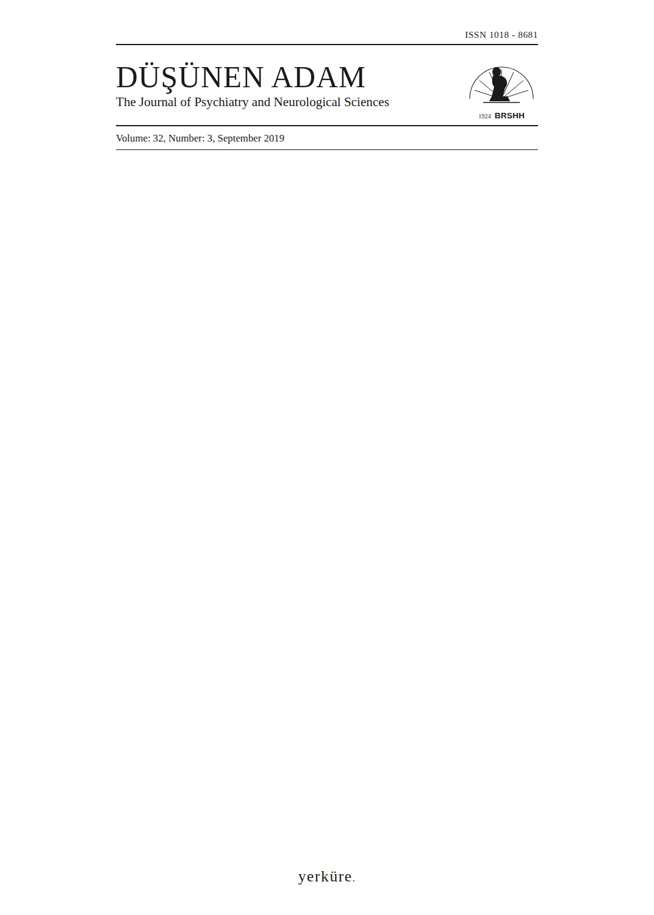ISSN 1018 - 8681
DÜŞÜNEN ADAM
The Journal of Psychiatry and Neurological Sciences
1924 BRSHH
Volume: 32, Number: 3, September 2019
yerküre.